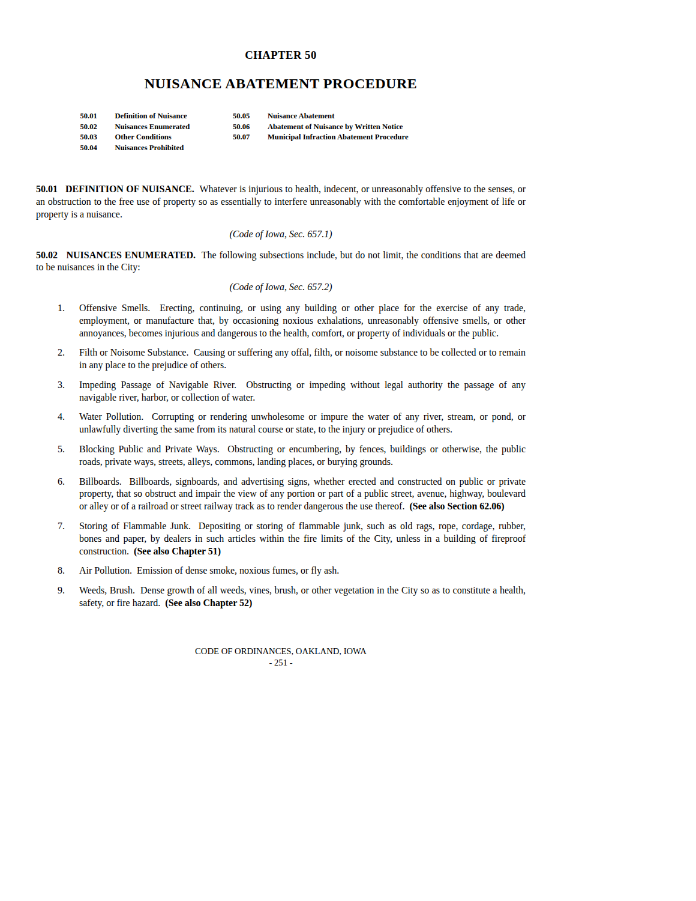CHAPTER 50
NUISANCE ABATEMENT PROCEDURE
| 50.01 | Definition of Nuisance | 50.05 | Nuisance Abatement |
| 50.02 | Nuisances Enumerated | 50.06 | Abatement of Nuisance by Written Notice |
| 50.03 | Other Conditions | 50.07 | Municipal Infraction Abatement Procedure |
| 50.04 | Nuisances Prohibited | | |
50.01 DEFINITION OF NUISANCE. Whatever is injurious to health, indecent, or unreasonably offensive to the senses, or an obstruction to the free use of property so as essentially to interfere unreasonably with the comfortable enjoyment of life or property is a nuisance.
(Code of Iowa, Sec. 657.1)
50.02 NUISANCES ENUMERATED. The following subsections include, but do not limit, the conditions that are deemed to be nuisances in the City:
(Code of Iowa, Sec. 657.2)
1. Offensive Smells. Erecting, continuing, or using any building or other place for the exercise of any trade, employment, or manufacture that, by occasioning noxious exhalations, unreasonably offensive smells, or other annoyances, becomes injurious and dangerous to the health, comfort, or property of individuals or the public.
2. Filth or Noisome Substance. Causing or suffering any offal, filth, or noisome substance to be collected or to remain in any place to the prejudice of others.
3. Impeding Passage of Navigable River. Obstructing or impeding without legal authority the passage of any navigable river, harbor, or collection of water.
4. Water Pollution. Corrupting or rendering unwholesome or impure the water of any river, stream, or pond, or unlawfully diverting the same from its natural course or state, to the injury or prejudice of others.
5. Blocking Public and Private Ways. Obstructing or encumbering, by fences, buildings or otherwise, the public roads, private ways, streets, alleys, commons, landing places, or burying grounds.
6. Billboards. Billboards, signboards, and advertising signs, whether erected and constructed on public or private property, that so obstruct and impair the view of any portion or part of a public street, avenue, highway, boulevard or alley or of a railroad or street railway track as to render dangerous the use thereof. (See also Section 62.06)
7. Storing of Flammable Junk. Depositing or storing of flammable junk, such as old rags, rope, cordage, rubber, bones and paper, by dealers in such articles within the fire limits of the City, unless in a building of fireproof construction. (See also Chapter 51)
8. Air Pollution. Emission of dense smoke, noxious fumes, or fly ash.
9. Weeds, Brush. Dense growth of all weeds, vines, brush, or other vegetation in the City so as to constitute a health, safety, or fire hazard. (See also Chapter 52)
CODE OF ORDINANCES, OAKLAND, IOWA - 251 -